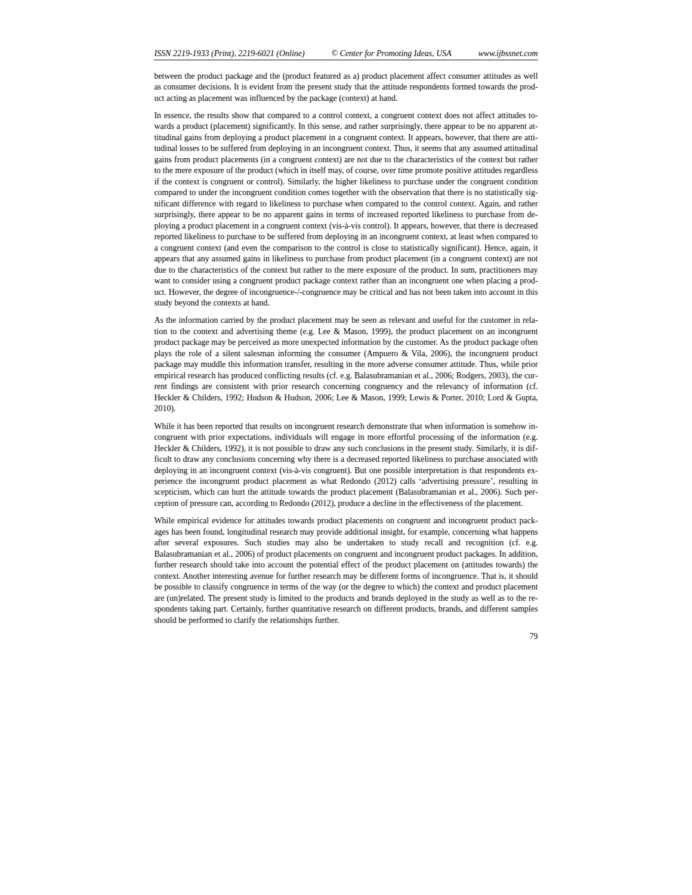ISSN 2219-1933 (Print), 2219-6021 (Online) © Center for Promoting Ideas, USA www.ijbssnet.com
between the product package and the (product featured as a) product placement affect consumer attitudes as well as consumer decisions. It is evident from the present study that the attitude respondents formed towards the product acting as placement was influenced by the package (context) at hand.
In essence, the results show that compared to a control context, a congruent context does not affect attitudes towards a product (placement) significantly. In this sense, and rather surprisingly, there appear to be no apparent attitudinal gains from deploying a product placement in a congruent context. It appears, however, that there are attitudinal losses to be suffered from deploying in an incongruent context. Thus, it seems that any assumed attitudinal gains from product placements (in a congruent context) are not due to the characteristics of the context but rather to the mere exposure of the product (which in itself may, of course, over time promote positive attitudes regardless if the context is congruent or control). Similarly, the higher likeliness to purchase under the congruent condition compared to under the incongruent condition comes together with the observation that there is no statistically significant difference with regard to likeliness to purchase when compared to the control context. Again, and rather surprisingly, there appear to be no apparent gains in terms of increased reported likeliness to purchase from deploying a product placement in a congruent context (vis-à-vis control). It appears, however, that there is decreased reported likeliness to purchase to be suffered from deploying in an incongruent context, at least when compared to a congruent context (and even the comparison to the control is close to statistically significant). Hence, again, it appears that any assumed gains in likeliness to purchase from product placement (in a congruent context) are not due to the characteristics of the context but rather to the mere exposure of the product. In sum, practitioners may want to consider using a congruent product package context rather than an incongruent one when placing a product. However, the degree of incongruence-/-congruence may be critical and has not been taken into account in this study beyond the contexts at hand.
As the information carried by the product placement may be seen as relevant and useful for the customer in relation to the context and advertising theme (e.g. Lee & Mason, 1999), the product placement on an incongruent product package may be perceived as more unexpected information by the customer. As the product package often plays the role of a silent salesman informing the consumer (Ampuero & Vila, 2006), the incongruent product package may muddle this information transfer, resulting in the more adverse consumer attitude. Thus, while prior empirical research has produced conflicting results (cf. e.g. Balasubramanian et al., 2006; Rodgers, 2003), the current findings are consistent with prior research concerning congruency and the relevancy of information (cf. Heckler & Childers, 1992; Hudson & Hudson, 2006; Lee & Mason, 1999; Lewis & Porter, 2010; Lord & Gupta, 2010).
While it has been reported that results on incongruent research demonstrate that when information is somehow incongruent with prior expectations, individuals will engage in more effortful processing of the information (e.g. Heckler & Childers, 1992), it is not possible to draw any such conclusions in the present study. Similarly, it is difficult to draw any conclusions concerning why there is a decreased reported likeliness to purchase associated with deploying in an incongruent context (vis-à-vis congruent). But one possible interpretation is that respondents experience the incongruent product placement as what Redondo (2012) calls ‘advertising pressure’, resulting in scepticism, which can hurt the attitude towards the product placement (Balasubramanian et al., 2006). Such perception of pressure can, according to Redondo (2012), produce a decline in the effectiveness of the placement.
While empirical evidence for attitudes towards product placements on congruent and incongruent product packages has been found, longitudinal research may provide additional insight, for example, concerning what happens after several exposures. Such studies may also be undertaken to study recall and recognition (cf. e.g. Balasubramanian et al., 2006) of product placements on congruent and incongruent product packages. In addition, further research should take into account the potential effect of the product placement on (attitudes towards) the context. Another interesting avenue for further research may be different forms of incongruence. That is, it should be possible to classify congruence in terms of the way (or the degree to which) the context and product placement are (un)related. The present study is limited to the products and brands deployed in the study as well as to the respondents taking part. Certainly, further quantitative research on different products, brands, and different samples should be performed to clarify the relationships further.
79